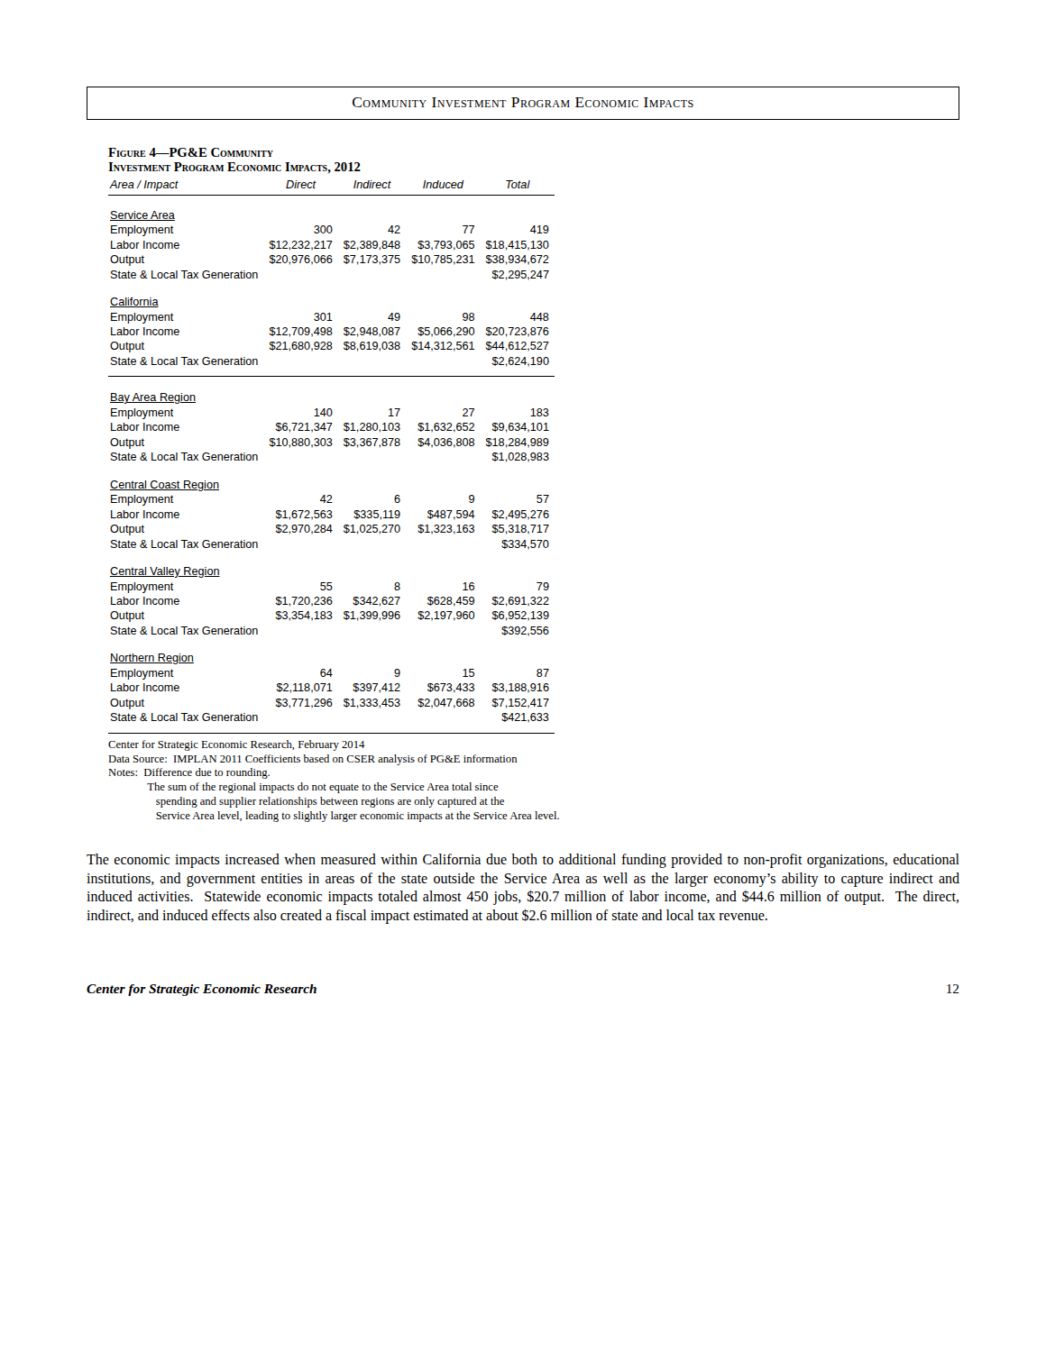Community Investment Program Economic Impacts
Figure 4—PG&E Community
Investment Program Economic Impacts, 2012
| Area / Impact | Direct | Indirect | Induced | Total |
| --- | --- | --- | --- | --- |
| Service Area | | | | |
| Employment | 300 | 42 | 77 | 419 |
| Labor Income | $12,232,217 | $2,389,848 | $3,793,065 | $18,415,130 |
| Output | $20,976,066 | $7,173,375 | $10,785,231 | $38,934,672 |
| State & Local Tax Generation | | | | $2,295,247 |
| California | | | | |
| Employment | 301 | 49 | 98 | 448 |
| Labor Income | $12,709,498 | $2,948,087 | $5,066,290 | $20,723,876 |
| Output | $21,680,928 | $8,619,038 | $14,312,561 | $44,612,527 |
| State & Local Tax Generation | | | | $2,624,190 |
| Bay Area Region | | | | |
| Employment | 140 | 17 | 27 | 183 |
| Labor Income | $6,721,347 | $1,280,103 | $1,632,652 | $9,634,101 |
| Output | $10,880,303 | $3,367,878 | $4,036,808 | $18,284,989 |
| State & Local Tax Generation | | | | $1,028,983 |
| Central Coast Region | | | | |
| Employment | 42 | 6 | 9 | 57 |
| Labor Income | $1,672,563 | $335,119 | $487,594 | $2,495,276 |
| Output | $2,970,284 | $1,025,270 | $1,323,163 | $5,318,717 |
| State & Local Tax Generation | | | | $334,570 |
| Central Valley Region | | | | |
| Employment | 55 | 8 | 16 | 79 |
| Labor Income | $1,720,236 | $342,627 | $628,459 | $2,691,322 |
| Output | $3,354,183 | $1,399,996 | $2,197,960 | $6,952,139 |
| State & Local Tax Generation | | | | $392,556 |
| Northern Region | | | | |
| Employment | 64 | 9 | 15 | 87 |
| Labor Income | $2,118,071 | $397,412 | $673,433 | $3,188,916 |
| Output | $3,771,296 | $1,333,453 | $2,047,668 | $7,152,417 |
| State & Local Tax Generation | | | | $421,633 |
Center for Strategic Economic Research, February 2014
Data Source: IMPLAN 2011 Coefficients based on CSER analysis of PG&E information
Notes: Difference due to rounding.
The sum of the regional impacts do not equate to the Service Area total since
spending and supplier relationships between regions are only captured at the
Service Area level, leading to slightly larger economic impacts at the Service Area level.
The economic impacts increased when measured within California due both to additional funding provided to non-profit organizations, educational institutions, and government entities in areas of the state outside the Service Area as well as the larger economy’s ability to capture indirect and induced activities. Statewide economic impacts totaled almost 450 jobs, $20.7 million of labor income, and $44.6 million of output. The direct, indirect, and induced effects also created a fiscal impact estimated at about $2.6 million of state and local tax revenue.
Center for Strategic Economic Research 12